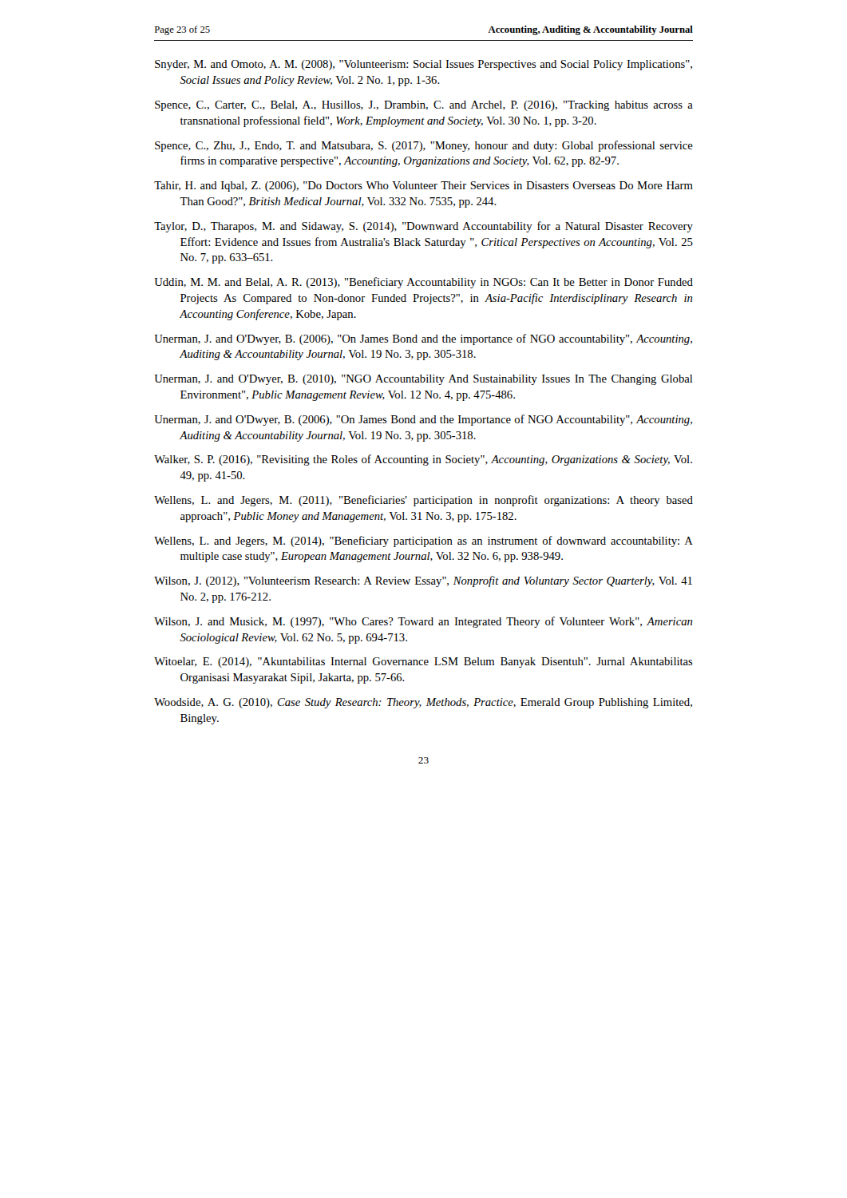Page 23 of 25 Accounting, Auditing & Accountability Journal
Snyder, M. and Omoto, A. M. (2008), "Volunteerism: Social Issues Perspectives and Social Policy Implications", Social Issues and Policy Review, Vol. 2 No. 1, pp. 1-36.
Spence, C., Carter, C., Belal, A., Husillos, J., Drambin, C. and Archel, P. (2016), "Tracking habitus across a transnational professional field", Work, Employment and Society, Vol. 30 No. 1, pp. 3-20.
Spence, C., Zhu, J., Endo, T. and Matsubara, S. (2017), "Money, honour and duty: Global professional service firms in comparative perspective", Accounting, Organizations and Society, Vol. 62, pp. 82-97.
Tahir, H. and Iqbal, Z. (2006), "Do Doctors Who Volunteer Their Services in Disasters Overseas Do More Harm Than Good?", British Medical Journal, Vol. 332 No. 7535, pp. 244.
Taylor, D., Tharapos, M. and Sidaway, S. (2014), "Downward Accountability for a Natural Disaster Recovery Effort: Evidence and Issues from Australia's Black Saturday ", Critical Perspectives on Accounting, Vol. 25 No. 7, pp. 633–651.
Uddin, M. M. and Belal, A. R. (2013), "Beneficiary Accountability in NGOs: Can It be Better in Donor Funded Projects As Compared to Non-donor Funded Projects?", in Asia-Pacific Interdisciplinary Research in Accounting Conference, Kobe, Japan.
Unerman, J. and O'Dwyer, B. (2006), "On James Bond and the importance of NGO accountability", Accounting, Auditing & Accountability Journal, Vol. 19 No. 3, pp. 305-318.
Unerman, J. and O'Dwyer, B. (2010), "NGO Accountability And Sustainability Issues In The Changing Global Environment", Public Management Review, Vol. 12 No. 4, pp. 475-486.
Unerman, J. and O'Dwyer, B. (2006), "On James Bond and the Importance of NGO Accountability", Accounting, Auditing & Accountability Journal, Vol. 19 No. 3, pp. 305-318.
Walker, S. P. (2016), "Revisiting the Roles of Accounting in Society", Accounting, Organizations & Society, Vol. 49, pp. 41-50.
Wellens, L. and Jegers, M. (2011), "Beneficiaries' participation in nonprofit organizations: A theory based approach", Public Money and Management, Vol. 31 No. 3, pp. 175-182.
Wellens, L. and Jegers, M. (2014), "Beneficiary participation as an instrument of downward accountability: A multiple case study", European Management Journal, Vol. 32 No. 6, pp. 938-949.
Wilson, J. (2012), "Volunteerism Research: A Review Essay", Nonprofit and Voluntary Sector Quarterly, Vol. 41 No. 2, pp. 176-212.
Wilson, J. and Musick, M. (1997), "Who Cares? Toward an Integrated Theory of Volunteer Work", American Sociological Review, Vol. 62 No. 5, pp. 694-713.
Witoelar, E. (2014), "Akuntabilitas Internal Governance LSM Belum Banyak Disentuh". Jurnal Akuntabilitas Organisasi Masyarakat Sipil, Jakarta, pp. 57-66.
Woodside, A. G. (2010), Case Study Research: Theory, Methods, Practice, Emerald Group Publishing Limited, Bingley.
23